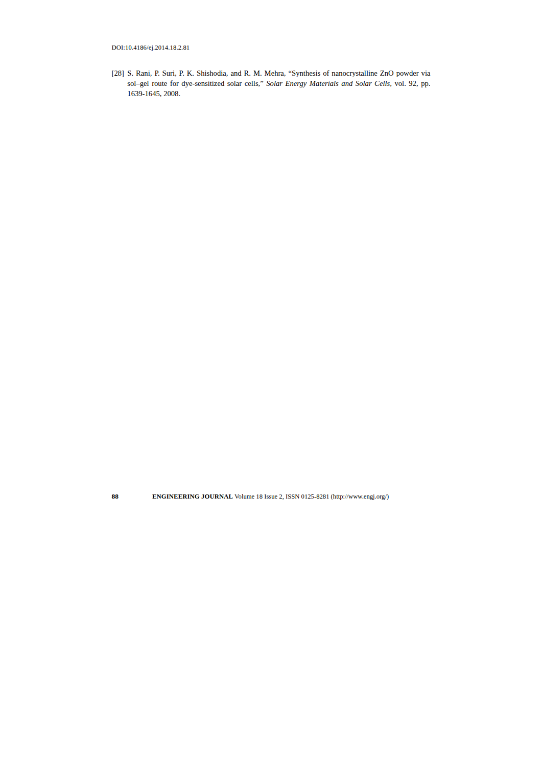DOI:10.4186/ej.2014.18.2.81
[28]
S. Rani, P. Suri, P. K. Shishodia, and R. M. Mehra, “Synthesis of nanocrystalline ZnO powder via sol–gel route for dye-sensitized solar cells,” Solar Energy Materials and Solar Cells, vol. 92, pp. 1639-1645, 2008.
88
ENGINEERING JOURNAL Volume 18 Issue 2, ISSN 0125-8281 (http://www.engj.org/)